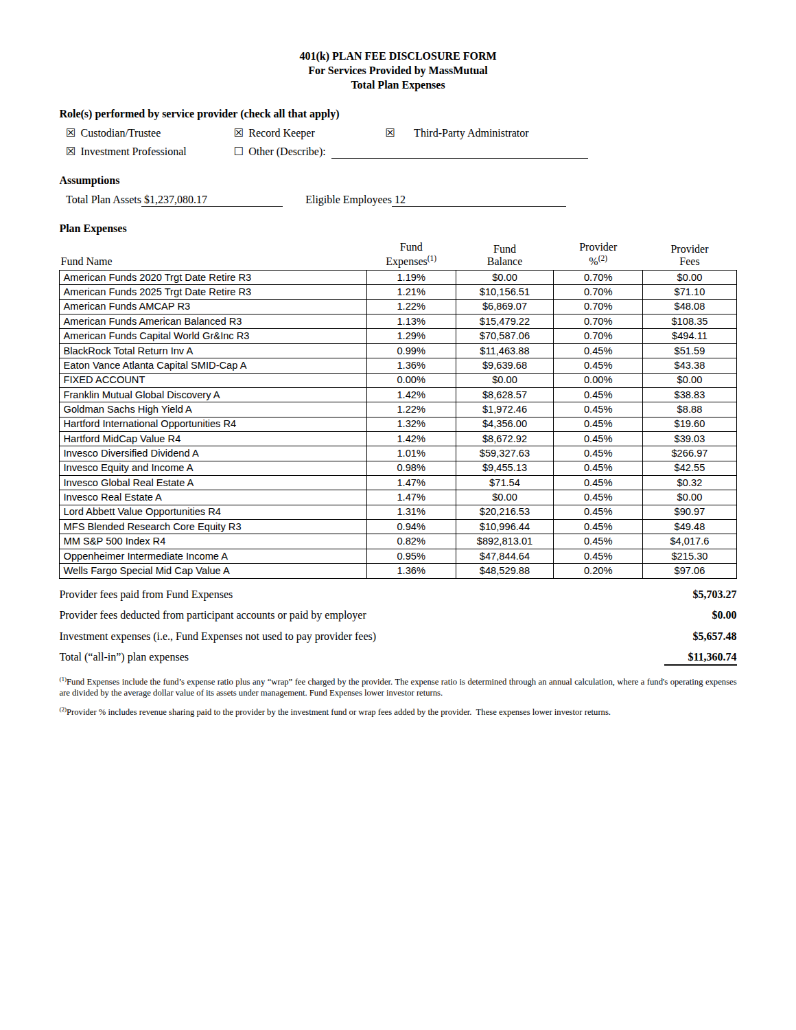401(k) PLAN FEE DISCLOSURE FORM
For Services Provided by MassMutual
Total Plan Expenses
Role(s) performed by service provider (check all that apply)
☒Custodian/Trustee ☒Record Keeper ☒ Third-Party Administrator
☒Investment Professional ☐Other (Describe):
Assumptions
Total Plan Assets $1,237,080.17 Eligible Employees 12
Plan Expenses
| Fund Name | Fund Expenses (1) | Fund Balance | Provider % (2) | Provider Fees |
| --- | --- | --- | --- | --- |
| American Funds 2020 Trgt Date Retire R3 | 1.19% | $0.00 | 0.70% | $0.00 |
| American Funds 2025 Trgt Date Retire R3 | 1.21% | $10,156.51 | 0.70% | $71.10 |
| American Funds AMCAP R3 | 1.22% | $6,869.07 | 0.70% | $48.08 |
| American Funds American Balanced R3 | 1.13% | $15,479.22 | 0.70% | $108.35 |
| American Funds Capital World Gr&Inc R3 | 1.29% | $70,587.06 | 0.70% | $494.11 |
| BlackRock Total Return Inv A | 0.99% | $11,463.88 | 0.45% | $51.59 |
| Eaton Vance Atlanta Capital SMID-Cap A | 1.36% | $9,639.68 | 0.45% | $43.38 |
| FIXED ACCOUNT | 0.00% | $0.00 | 0.00% | $0.00 |
| Franklin Mutual Global Discovery A | 1.42% | $8,628.57 | 0.45% | $38.83 |
| Goldman Sachs High Yield A | 1.22% | $1,972.46 | 0.45% | $8.88 |
| Hartford International Opportunities R4 | 1.32% | $4,356.00 | 0.45% | $19.60 |
| Hartford MidCap Value R4 | 1.42% | $8,672.92 | 0.45% | $39.03 |
| Invesco Diversified Dividend A | 1.01% | $59,327.63 | 0.45% | $266.97 |
| Invesco Equity and Income A | 0.98% | $9,455.13 | 0.45% | $42.55 |
| Invesco Global Real Estate A | 1.47% | $71.54 | 0.45% | $0.32 |
| Invesco Real Estate A | 1.47% | $0.00 | 0.45% | $0.00 |
| Lord Abbett Value Opportunities R4 | 1.31% | $20,216.53 | 0.45% | $90.97 |
| MFS Blended Research Core Equity R3 | 0.94% | $10,996.44 | 0.45% | $49.48 |
| MM S&P 500 Index R4 | 0.82% | $892,813.01 | 0.45% | $4,017.6 |
| Oppenheimer Intermediate Income A | 0.95% | $47,844.64 | 0.45% | $215.30 |
| Wells Fargo Special Mid Cap Value A | 1.36% | $48,529.88 | 0.20% | $97.06 |
Provider fees paid from Fund Expenses $5,703.27
Provider fees deducted from participant accounts or paid by employer $0.00
Investment expenses (i.e., Fund Expenses not used to pay provider fees) $5,657.48
Total (“all-in”) plan expenses $11,360.74
(1)Fund Expenses include the fund’s expense ratio plus any “wrap” fee charged by the provider. The expense ratio is determined through an annual calculation, where a fund's operating expenses are divided by the average dollar value of its assets under management. Fund Expenses lower investor returns.
(2)Provider % includes revenue sharing paid to the provider by the investment fund or wrap fees added by the provider. These expenses lower investor returns.